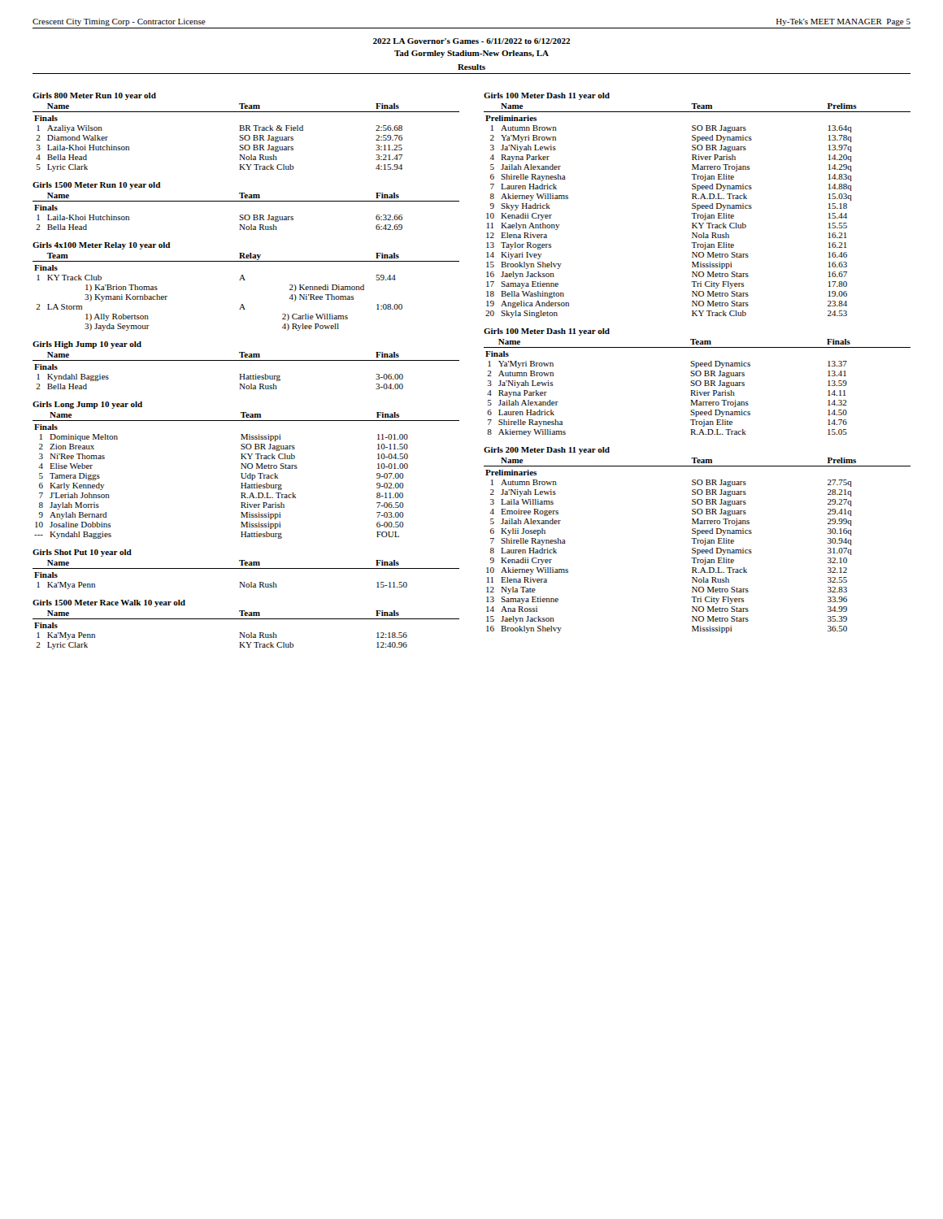Crescent City Timing Corp - Contractor License Hy-Tek's MEET MANAGER Page 5
2022 LA Governor's Games - 6/11/2022 to 6/12/2022
Tad Gormley Stadium-New Orleans, LA
Results
Girls 800 Meter Run 10 year old
| | Name | Team | Finals |
| --- | --- | --- | --- |
| Finals |
| 1 | Azaliya Wilson | BR Track & Field | 2:56.68 |
| 2 | Diamond Walker | SO BR Jaguars | 2:59.76 |
| 3 | Laila-Khoi Hutchinson | SO BR Jaguars | 3:11.25 |
| 4 | Bella Head | Nola Rush | 3:21.47 |
| 5 | Lyric Clark | KY Track Club | 4:15.94 |
Girls 1500 Meter Run 10 year old
| | Name | Team | Finals |
| --- | --- | --- | --- |
| Finals |
| 1 | Laila-Khoi Hutchinson | SO BR Jaguars | 6:32.66 |
| 2 | Bella Head | Nola Rush | 6:42.69 |
Girls 4x100 Meter Relay 10 year old
| | Team | Relay | Finals |
| --- | --- | --- | --- |
| Finals |
| 1 | KY Track Club | A | 59.44 |
| | 1) Ka'Brion Thomas | 2) Kennedi Diamond |
| | 3) Kymani Kornbacher | 4) Ni'Ree Thomas |
| 2 | LA Storm | A | 1:08.00 |
| | 1) Ally Robertson | 2) Carlie Williams |
| | 3) Jayda Seymour | 4) Rylee Powell |
Girls High Jump 10 year old
| | Name | Team | Finals |
| --- | --- | --- | --- |
| Finals |
| 1 | Kyndahl Baggies | Hattiesburg | 3-06.00 |
| 2 | Bella Head | Nola Rush | 3-04.00 |
Girls Long Jump 10 year old
| | Name | Team | Finals |
| --- | --- | --- | --- |
| Finals |
| 1 | Dominique Melton | Mississippi | 11-01.00 |
| 2 | Zion Breaux | SO BR Jaguars | 10-11.50 |
| 3 | Ni'Ree Thomas | KY Track Club | 10-04.50 |
| 4 | Elise Weber | NO Metro Stars | 10-01.00 |
| 5 | Tamera Diggs | Udp Track | 9-07.00 |
| 6 | Karly Kennedy | Hattiesburg | 9-02.00 |
| 7 | J'Leriah Johnson | R.A.D.L. Track | 8-11.00 |
| 8 | Jaylah Morris | River Parish | 7-06.50 |
| 9 | Anylah Bernard | Mississippi | 7-03.00 |
| 10 | Josaline Dobbins | Mississippi | 6-00.50 |
| --- | Kyndahl Baggies | Hattiesburg | FOUL |
Girls Shot Put 10 year old
| | Name | Team | Finals |
| --- | --- | --- | --- |
| Finals |
| 1 | Ka'Mya Penn | Nola Rush | 15-11.50 |
Girls 1500 Meter Race Walk 10 year old
| | Name | Team | Finals |
| --- | --- | --- | --- |
| Finals |
| 1 | Ka'Mya Penn | Nola Rush | 12:18.56 |
| 2 | Lyric Clark | KY Track Club | 12:40.96 |
Girls 100 Meter Dash 11 year old
| | Name | Team | Prelims |
| --- | --- | --- | --- |
| Preliminaries |
| 1 | Autumn Brown | SO BR Jaguars | 13.64q |
| 2 | Ya'Myri Brown | Speed Dynamics | 13.78q |
| 3 | Ja'Niyah Lewis | SO BR Jaguars | 13.97q |
| 4 | Rayna Parker | River Parish | 14.20q |
| 5 | Jailah Alexander | Marrero Trojans | 14.29q |
| 6 | Shirelle Raynesha | Trojan Elite | 14.83q |
| 7 | Lauren Hadrick | Speed Dynamics | 14.88q |
| 8 | Akierney Williams | R.A.D.L. Track | 15.03q |
| 9 | Skyy Hadrick | Speed Dynamics | 15.18 |
| 10 | Kenadii Cryer | Trojan Elite | 15.44 |
| 11 | Kaelyn Anthony | KY Track Club | 15.55 |
| 12 | Elena Rivera | Nola Rush | 16.21 |
| 13 | Taylor Rogers | Trojan Elite | 16.21 |
| 14 | Kiyari Ivey | NO Metro Stars | 16.46 |
| 15 | Brooklyn Shelvy | Mississippi | 16.63 |
| 16 | Jaelyn Jackson | NO Metro Stars | 16.67 |
| 17 | Samaya Etienne | Tri City Flyers | 17.80 |
| 18 | Bella Washington | NO Metro Stars | 19.06 |
| 19 | Angelica Anderson | NO Metro Stars | 23.84 |
| 20 | Skyla Singleton | KY Track Club | 24.53 |
Girls 100 Meter Dash 11 year old
| | Name | Team | Finals |
| --- | --- | --- | --- |
| Finals |
| 1 | Ya'Myri Brown | Speed Dynamics | 13.37 |
| 2 | Autumn Brown | SO BR Jaguars | 13.41 |
| 3 | Ja'Niyah Lewis | SO BR Jaguars | 13.59 |
| 4 | Rayna Parker | River Parish | 14.11 |
| 5 | Jailah Alexander | Marrero Trojans | 14.32 |
| 6 | Lauren Hadrick | Speed Dynamics | 14.50 |
| 7 | Shirelle Raynesha | Trojan Elite | 14.76 |
| 8 | Akierney Williams | R.A.D.L. Track | 15.05 |
Girls 200 Meter Dash 11 year old
| | Name | Team | Prelims |
| --- | --- | --- | --- |
| Preliminaries |
| 1 | Autumn Brown | SO BR Jaguars | 27.75q |
| 2 | Ja'Niyah Lewis | SO BR Jaguars | 28.21q |
| 3 | Laila Williams | SO BR Jaguars | 29.27q |
| 4 | Emoiree Rogers | SO BR Jaguars | 29.41q |
| 5 | Jailah Alexander | Marrero Trojans | 29.99q |
| 6 | Kylii Joseph | Speed Dynamics | 30.16q |
| 7 | Shirelle Raynesha | Trojan Elite | 30.94q |
| 8 | Lauren Hadrick | Speed Dynamics | 31.07q |
| 9 | Kenadii Cryer | Trojan Elite | 32.10 |
| 10 | Akierney Williams | R.A.D.L. Track | 32.12 |
| 11 | Elena Rivera | Nola Rush | 32.55 |
| 12 | Nyla Tate | NO Metro Stars | 32.83 |
| 13 | Samaya Etienne | Tri City Flyers | 33.96 |
| 14 | Ana Rossi | NO Metro Stars | 34.99 |
| 15 | Jaelyn Jackson | NO Metro Stars | 35.39 |
| 16 | Brooklyn Shelvy | Mississippi | 36.50 |